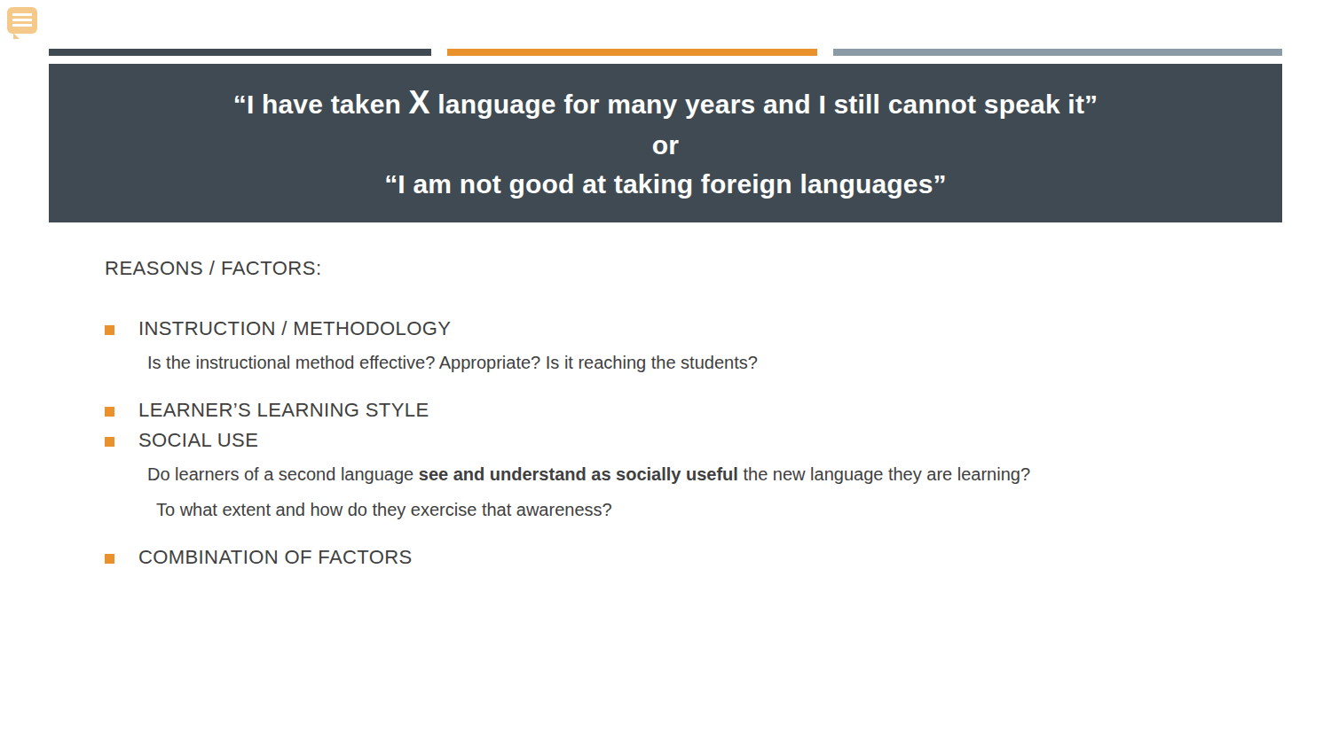“I have taken X language for many years and I still cannot speak it”
or
“I am not good at taking foreign languages”
REASONS / FACTORS:
INSTRUCTION / METHODOLOGY
Is the instructional method effective? Appropriate? Is it reaching the students?
LEARNER’S LEARNING STYLE
SOCIAL USE
Do learners of a second language see and understand as socially useful the new language they are learning?
To what extent and how do they exercise that awareness?
COMBINATION OF FACTORS